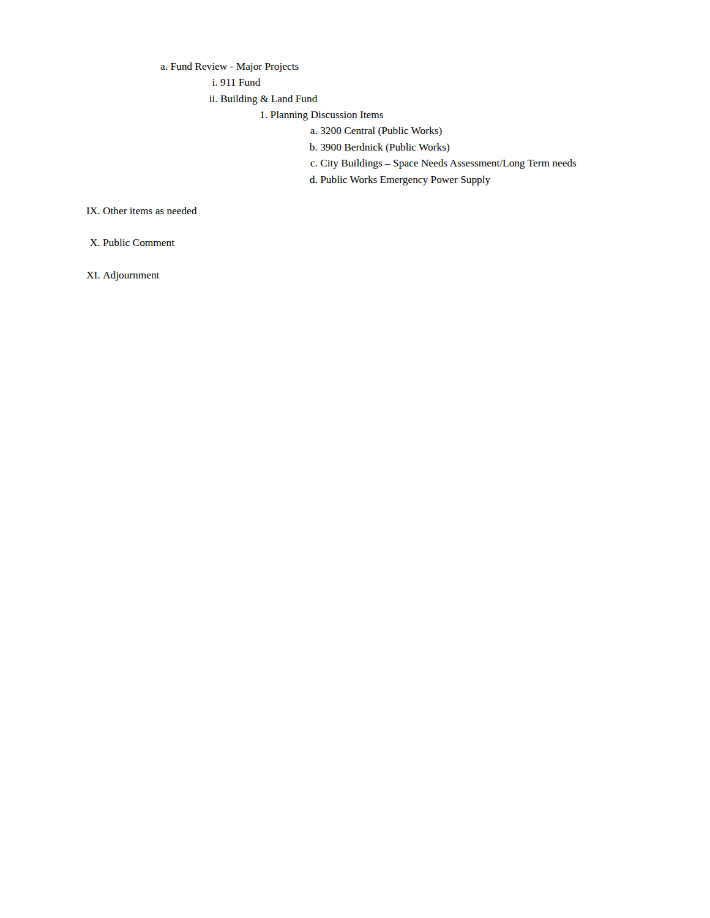Fund Review - Major Projects
911 Fund
Building & Land Fund
Planning Discussion Items
3200 Central (Public Works)
3900 Berdnick (Public Works)
City Buildings – Space Needs Assessment/Long Term needs
Public Works Emergency Power Supply
Other items as needed
Public Comment
Adjournment